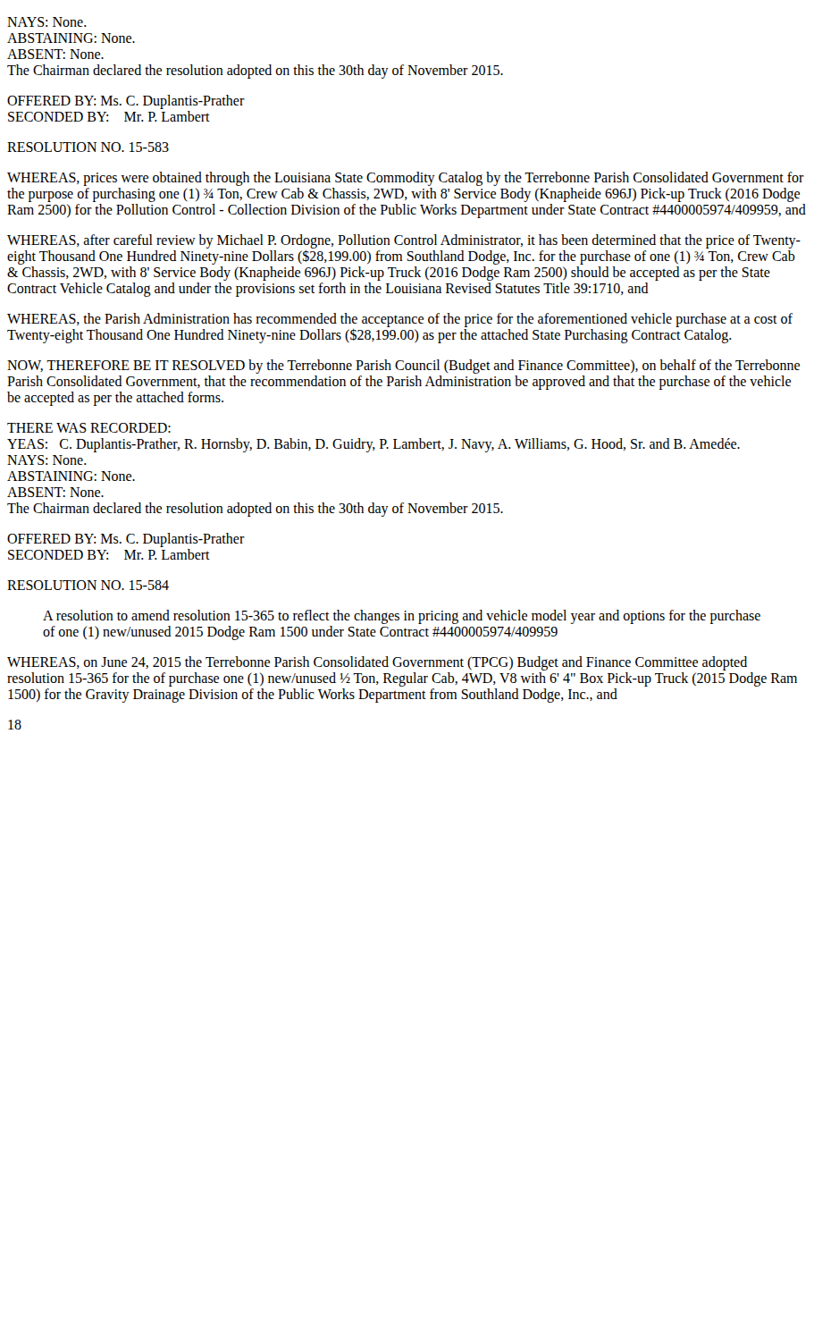NAYS: None.
ABSTAINING: None.
ABSENT: None.
The Chairman declared the resolution adopted on this the 30th day of November 2015.
OFFERED BY: Ms. C. Duplantis-Prather
SECONDED BY: Mr. P. Lambert
RESOLUTION NO. 15-583
WHEREAS, prices were obtained through the Louisiana State Commodity Catalog by the Terrebonne Parish Consolidated Government for the purpose of purchasing one (1) ¾ Ton, Crew Cab & Chassis, 2WD, with 8' Service Body (Knapheide 696J) Pick-up Truck (2016 Dodge Ram 2500) for the Pollution Control - Collection Division of the Public Works Department under State Contract #4400005974/409959, and
WHEREAS, after careful review by Michael P. Ordogne, Pollution Control Administrator, it has been determined that the price of Twenty-eight Thousand One Hundred Ninety-nine Dollars ($28,199.00) from Southland Dodge, Inc. for the purchase of one (1) ¾ Ton, Crew Cab & Chassis, 2WD, with 8' Service Body (Knapheide 696J) Pick-up Truck (2016 Dodge Ram 2500) should be accepted as per the State Contract Vehicle Catalog and under the provisions set forth in the Louisiana Revised Statutes Title 39:1710, and
WHEREAS, the Parish Administration has recommended the acceptance of the price for the aforementioned vehicle purchase at a cost of Twenty-eight Thousand One Hundred Ninety-nine Dollars ($28,199.00) as per the attached State Purchasing Contract Catalog.
NOW, THEREFORE BE IT RESOLVED by the Terrebonne Parish Council (Budget and Finance Committee), on behalf of the Terrebonne Parish Consolidated Government, that the recommendation of the Parish Administration be approved and that the purchase of the vehicle be accepted as per the attached forms.
THERE WAS RECORDED:
YEAS: C. Duplantis-Prather, R. Hornsby, D. Babin, D. Guidry, P. Lambert, J. Navy, A. Williams, G. Hood, Sr. and B. Amedée.
NAYS: None.
ABSTAINING: None.
ABSENT: None.
The Chairman declared the resolution adopted on this the 30th day of November 2015.
OFFERED BY: Ms. C. Duplantis-Prather
SECONDED BY: Mr. P. Lambert
RESOLUTION NO. 15-584
A resolution to amend resolution 15-365 to reflect the changes in pricing and vehicle model year and options for the purchase of one (1) new/unused 2015 Dodge Ram 1500 under State Contract #4400005974/409959
WHEREAS, on June 24, 2015 the Terrebonne Parish Consolidated Government (TPCG) Budget and Finance Committee adopted resolution 15-365 for the of purchase one (1) new/unused ½ Ton, Regular Cab, 4WD, V8 with 6' 4" Box Pick-up Truck (2015 Dodge Ram 1500) for the Gravity Drainage Division of the Public Works Department from Southland Dodge, Inc., and
18